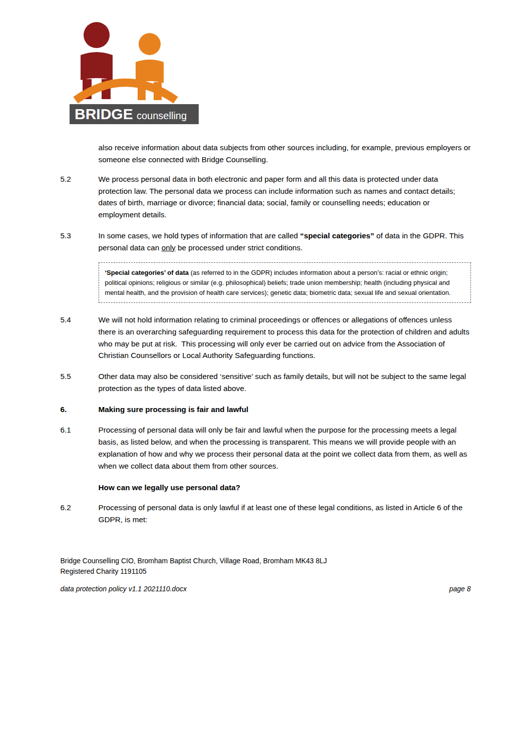BRIDGE counselling
also receive information about data subjects from other sources including, for example, previous employers or someone else connected with Bridge Counselling.
5.2
We process personal data in both electronic and paper form and all this data is protected under data protection law. The personal data we process can include information such as names and contact details; dates of birth, marriage or divorce; financial data; social, family or counselling needs; education or employment details.
5.3
In some cases, we hold types of information that are called “special categories” of data in the GDPR. This personal data can only be processed under strict conditions.
‘Special categories’ of data (as referred to in the GDPR) includes information about a person’s: racial or ethnic origin; political opinions; religious or similar (e.g. philosophical) beliefs; trade union membership; health (including physical and mental health, and the provision of health care services); genetic data; biometric data; sexual life and sexual orientation.
5.4
We will not hold information relating to criminal proceedings or offences or allegations of offences unless there is an overarching safeguarding requirement to process this data for the protection of children and adults who may be put at risk. This processing will only ever be carried out on advice from the Association of Christian Counsellors or Local Authority Safeguarding functions.
5.5
Other data may also be considered ‘sensitive’ such as family details, but will not be subject to the same legal protection as the types of data listed above.
6.
Making sure processing is fair and lawful
6.1
Processing of personal data will only be fair and lawful when the purpose for the processing meets a legal basis, as listed below, and when the processing is transparent. This means we will provide people with an explanation of how and why we process their personal data at the point we collect data from them, as well as when we collect data about them from other sources.
How can we legally use personal data?
6.2
Processing of personal data is only lawful if at least one of these legal conditions, as listed in Article 6 of the GDPR, is met:
Bridge Counselling CIO, Bromham Baptist Church, Village Road, Bromham MK43 8LJ
Registered Charity 1191105
data protection policy v1.1 2021110.docx page 8